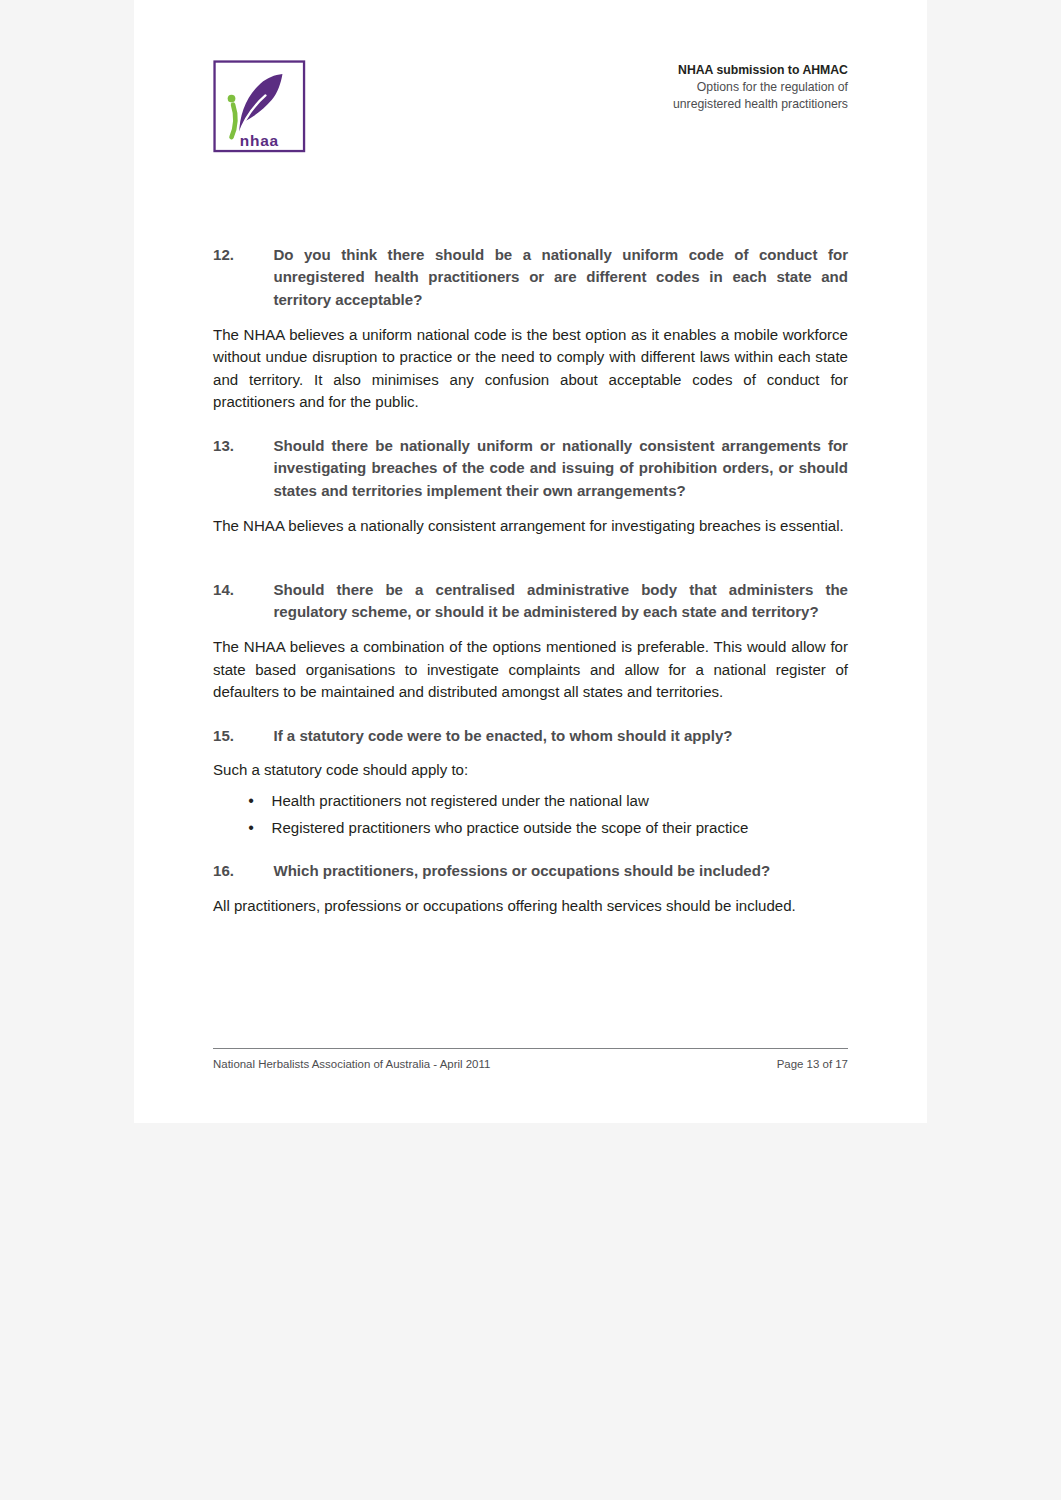nhaa
NHAA submission to AHMAC
Options for the regulation of
unregistered health practitioners
12. Do you think there should be a nationally uniform code of conduct for unregistered health practitioners or are different codes in each state and territory acceptable?
The NHAA believes a uniform national code is the best option as it enables a mobile workforce without undue disruption to practice or the need to comply with different laws within each state and territory. It also minimises any confusion about acceptable codes of conduct for practitioners and for the public.
13. Should there be nationally uniform or nationally consistent arrangements for investigating breaches of the code and issuing of prohibition orders, or should states and territories implement their own arrangements?
The NHAA believes a nationally consistent arrangement for investigating breaches is essential.
14. Should there be a centralised administrative body that administers the regulatory scheme, or should it be administered by each state and territory?
The NHAA believes a combination of the options mentioned is preferable. This would allow for state based organisations to investigate complaints and allow for a national register of defaulters to be maintained and distributed amongst all states and territories.
15. If a statutory code were to be enacted, to whom should it apply?
Such a statutory code should apply to:
Health practitioners not registered under the national law
Registered practitioners who practice outside the scope of their practice
16. Which practitioners, professions or occupations should be included?
All practitioners, professions or occupations offering health services should be included.
National Herbalists Association of Australia - April 2011 Page 13 of 17